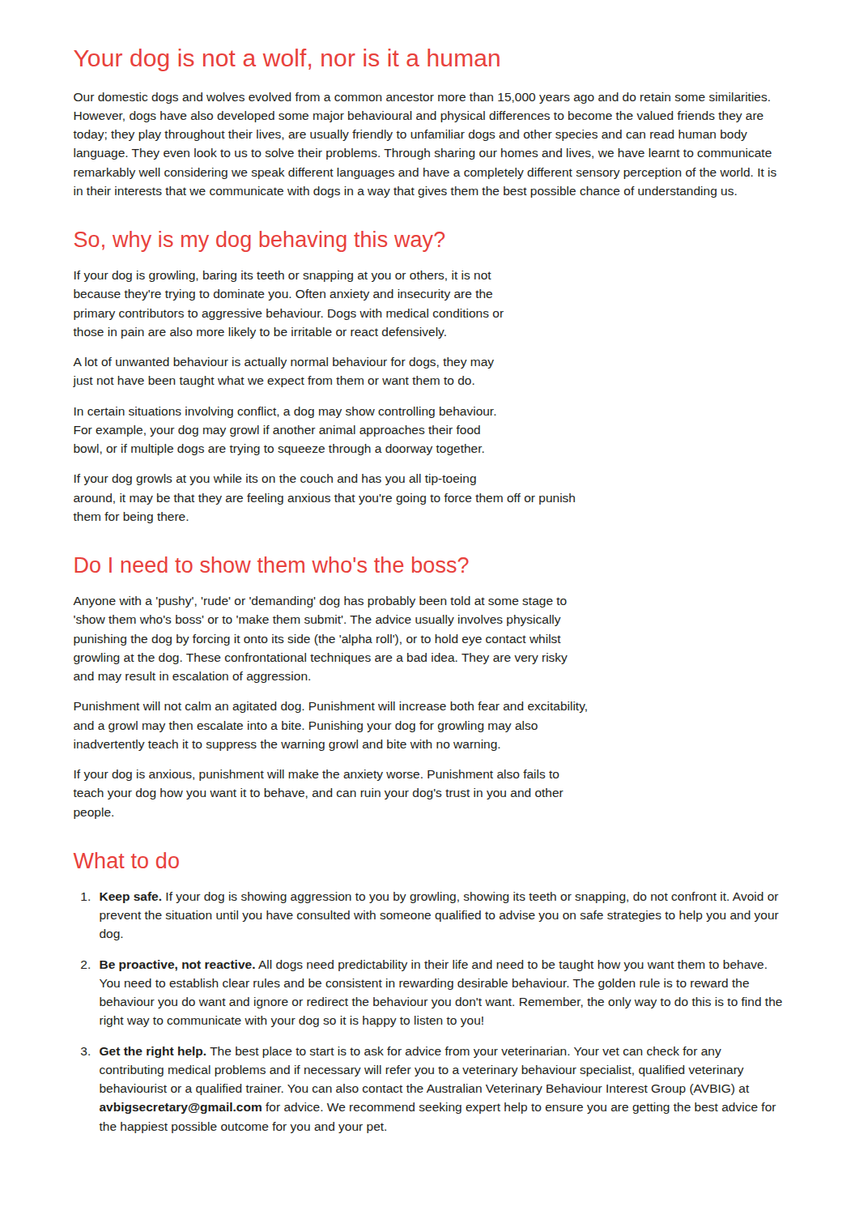Your dog is not a wolf, nor is it a human
Our domestic dogs and wolves evolved from a common ancestor more than 15,000 years ago and do retain some similarities. However, dogs have also developed some major behavioural and physical differences to become the valued friends they are today; they play throughout their lives, are usually friendly to unfamiliar dogs and other species and can read human body language. They even look to us to solve their problems. Through sharing our homes and lives, we have learnt to communicate remarkably well considering we speak different languages and have a completely different sensory perception of the world. It is in their interests that we communicate with dogs in a way that gives them the best possible chance of understanding us.
So, why is my dog behaving this way?
If your dog is growling, baring its teeth or snapping at you or others, it is not because they're trying to dominate you. Often anxiety and insecurity are the primary contributors to aggressive behaviour. Dogs with medical conditions or those in pain are also more likely to be irritable or react defensively.
A lot of unwanted behaviour is actually normal behaviour for dogs, they may just not have been taught what we expect from them or want them to do.
In certain situations involving conflict, a dog may show controlling behaviour. For example, your dog may growl if another animal approaches their food bowl, or if multiple dogs are trying to squeeze through a doorway together.
If your dog growls at you while its on the couch and has you all tip-toeing around, it may be that they are feeling anxious that you're going to force them off or punish them for being there.
Do I need to show them who's the boss?
Anyone with a 'pushy', 'rude' or 'demanding' dog has probably been told at some stage to 'show them who's boss' or to 'make them submit'. The advice usually involves physically punishing the dog by forcing it onto its side (the 'alpha roll'), or to hold eye contact whilst growling at the dog. These confrontational techniques are a bad idea. They are very risky and may result in escalation of aggression.
Punishment will not calm an agitated dog. Punishment will increase both fear and excitability, and a growl may then escalate into a bite. Punishing your dog for growling may also inadvertently teach it to suppress the warning growl and bite with no warning.
If your dog is anxious, punishment will make the anxiety worse. Punishment also fails to teach your dog how you want it to behave, and can ruin your dog's trust in you and other people.
What to do
Keep safe. If your dog is showing aggression to you by growling, showing its teeth or snapping, do not confront it. Avoid or prevent the situation until you have consulted with someone qualified to advise you on safe strategies to help you and your dog.
Be proactive, not reactive. All dogs need predictability in their life and need to be taught how you want them to behave. You need to establish clear rules and be consistent in rewarding desirable behaviour. The golden rule is to reward the behaviour you do want and ignore or redirect the behaviour you don't want. Remember, the only way to do this is to find the right way to communicate with your dog so it is happy to listen to you!
Get the right help. The best place to start is to ask for advice from your veterinarian. Your vet can check for any contributing medical problems and if necessary will refer you to a veterinary behaviour specialist, qualified veterinary behaviourist or a qualified trainer. You can also contact the Australian Veterinary Behaviour Interest Group (AVBIG) at avbigsecretary@gmail.com for advice. We recommend seeking expert help to ensure you are getting the best advice for the happiest possible outcome for you and your pet.